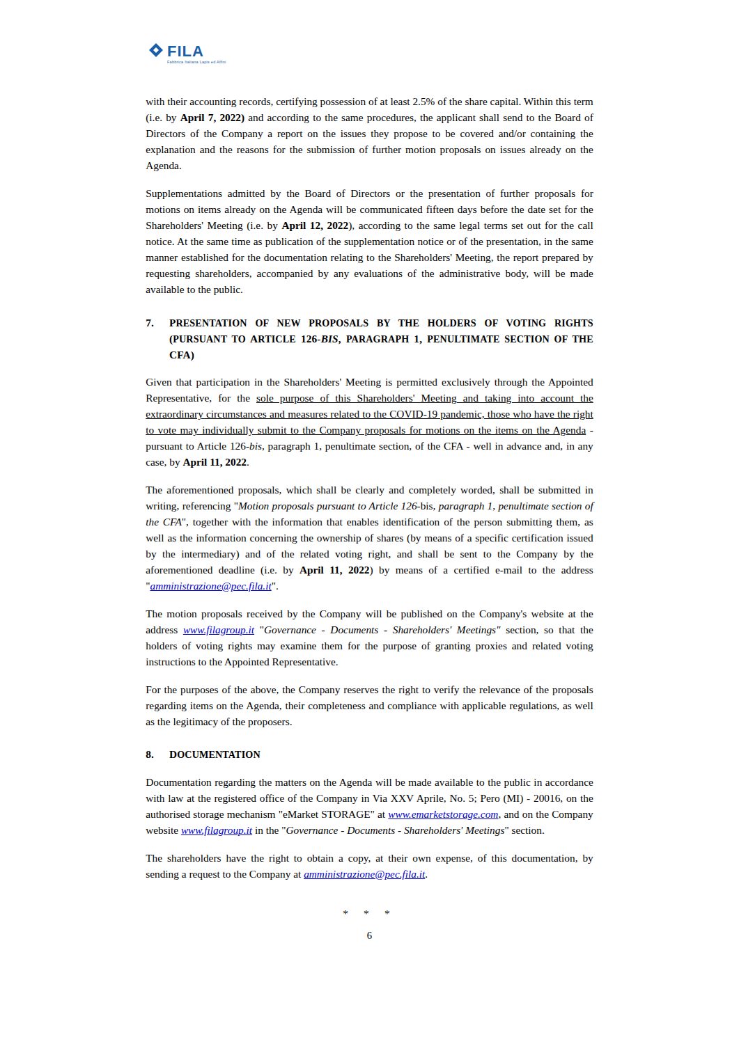FILA Fabbrica Italiana Lapis ed Affini
with their accounting records, certifying possession of at least 2.5% of the share capital. Within this term (i.e. by April 7, 2022) and according to the same procedures, the applicant shall send to the Board of Directors of the Company a report on the issues they propose to be covered and/or containing the explanation and the reasons for the submission of further motion proposals on issues already on the Agenda.
Supplementations admitted by the Board of Directors or the presentation of further proposals for motions on items already on the Agenda will be communicated fifteen days before the date set for the Shareholders' Meeting (i.e. by April 12, 2022), according to the same legal terms set out for the call notice. At the same time as publication of the supplementation notice or of the presentation, in the same manner established for the documentation relating to the Shareholders' Meeting, the report prepared by requesting shareholders, accompanied by any evaluations of the administrative body, will be made available to the public.
7. PRESENTATION OF NEW PROPOSALS BY THE HOLDERS OF VOTING RIGHTS (PURSUANT TO ARTICLE 126-BIS, PARAGRAPH 1, PENULTIMATE SECTION OF THE CFA)
Given that participation in the Shareholders' Meeting is permitted exclusively through the Appointed Representative, for the sole purpose of this Shareholders' Meeting and taking into account the extraordinary circumstances and measures related to the COVID-19 pandemic, those who have the right to vote may individually submit to the Company proposals for motions on the items on the Agenda - pursuant to Article 126-bis, paragraph 1, penultimate section, of the CFA - well in advance and, in any case, by April 11, 2022.
The aforementioned proposals, which shall be clearly and completely worded, shall be submitted in writing, referencing "Motion proposals pursuant to Article 126-bis, paragraph 1, penultimate section of the CFA", together with the information that enables identification of the person submitting them, as well as the information concerning the ownership of shares (by means of a specific certification issued by the intermediary) and of the related voting right, and shall be sent to the Company by the aforementioned deadline (i.e. by April 11, 2022) by means of a certified e-mail to the address "amministrazione@pec.fila.it".
The motion proposals received by the Company will be published on the Company's website at the address www.filagroup.it "Governance - Documents - Shareholders' Meetings" section, so that the holders of voting rights may examine them for the purpose of granting proxies and related voting instructions to the Appointed Representative.
For the purposes of the above, the Company reserves the right to verify the relevance of the proposals regarding items on the Agenda, their completeness and compliance with applicable regulations, as well as the legitimacy of the proposers.
8. DOCUMENTATION
Documentation regarding the matters on the Agenda will be made available to the public in accordance with law at the registered office of the Company in Via XXV Aprile, No. 5; Pero (MI) - 20016, on the authorised storage mechanism "eMarket STORAGE" at www.emarketstorage.com, and on the Company website www.filagroup.it in the "Governance - Documents - Shareholders' Meetings" section.
The shareholders have the right to obtain a copy, at their own expense, of this documentation, by sending a request to the Company at amministrazione@pec.fila.it.
* * *
6